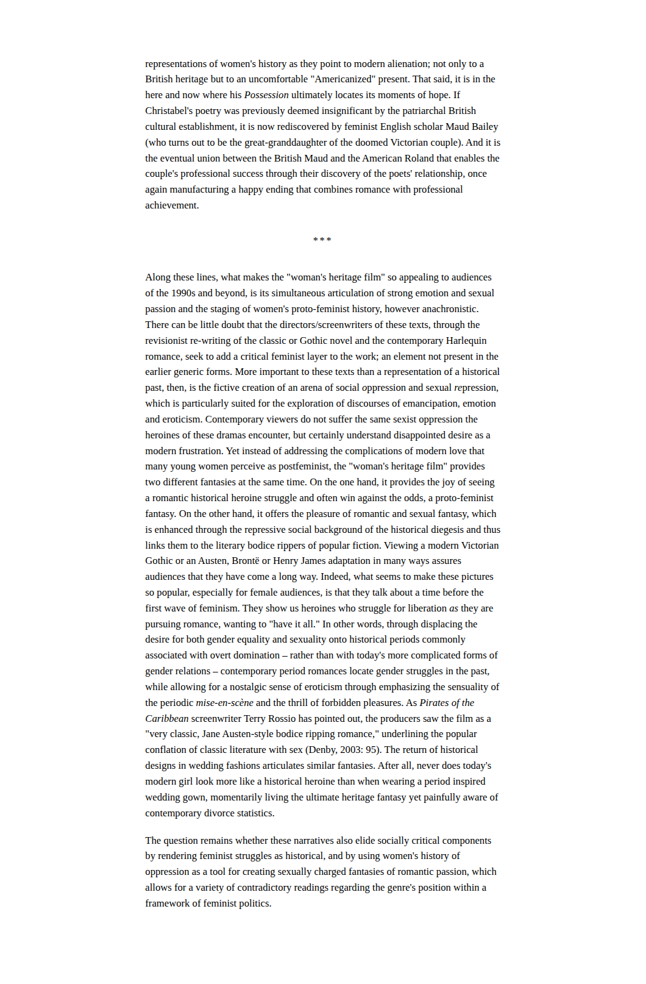representations of women's history as they point to modern alienation; not only to a British heritage but to an uncomfortable "Americanized" present. That said, it is in the here and now where his Possession ultimately locates its moments of hope. If Christabel's poetry was previously deemed insignificant by the patriarchal British cultural establishment, it is now rediscovered by feminist English scholar Maud Bailey (who turns out to be the great-granddaughter of the doomed Victorian couple). And it is the eventual union between the British Maud and the American Roland that enables the couple's professional success through their discovery of the poets' relationship, once again manufacturing a happy ending that combines romance with professional achievement.
***
Along these lines, what makes the "woman's heritage film" so appealing to audiences of the 1990s and beyond, is its simultaneous articulation of strong emotion and sexual passion and the staging of women's proto-feminist history, however anachronistic. There can be little doubt that the directors/screenwriters of these texts, through the revisionist re-writing of the classic or Gothic novel and the contemporary Harlequin romance, seek to add a critical feminist layer to the work; an element not present in the earlier generic forms. More important to these texts than a representation of a historical past, then, is the fictive creation of an arena of social oppression and sexual repression, which is particularly suited for the exploration of discourses of emancipation, emotion and eroticism. Contemporary viewers do not suffer the same sexist oppression the heroines of these dramas encounter, but certainly understand disappointed desire as a modern frustration. Yet instead of addressing the complications of modern love that many young women perceive as postfeminist, the "woman's heritage film" provides two different fantasies at the same time. On the one hand, it provides the joy of seeing a romantic historical heroine struggle and often win against the odds, a proto-feminist fantasy. On the other hand, it offers the pleasure of romantic and sexual fantasy, which is enhanced through the repressive social background of the historical diegesis and thus links them to the literary bodice rippers of popular fiction. Viewing a modern Victorian Gothic or an Austen, Brontë or Henry James adaptation in many ways assures audiences that they have come a long way. Indeed, what seems to make these pictures so popular, especially for female audiences, is that they talk about a time before the first wave of feminism. They show us heroines who struggle for liberation as they are pursuing romance, wanting to "have it all." In other words, through displacing the desire for both gender equality and sexuality onto historical periods commonly associated with overt domination – rather than with today's more complicated forms of gender relations – contemporary period romances locate gender struggles in the past, while allowing for a nostalgic sense of eroticism through emphasizing the sensuality of the periodic mise-en-scène and the thrill of forbidden pleasures. As Pirates of the Caribbean screenwriter Terry Rossio has pointed out, the producers saw the film as a "very classic, Jane Austen-style bodice ripping romance," underlining the popular conflation of classic literature with sex (Denby, 2003: 95). The return of historical designs in wedding fashions articulates similar fantasies. After all, never does today's modern girl look more like a historical heroine than when wearing a period inspired wedding gown, momentarily living the ultimate heritage fantasy yet painfully aware of contemporary divorce statistics.
The question remains whether these narratives also elide socially critical components by rendering feminist struggles as historical, and by using women's history of oppression as a tool for creating sexually charged fantasies of romantic passion, which allows for a variety of contradictory readings regarding the genre's position within a framework of feminist politics.